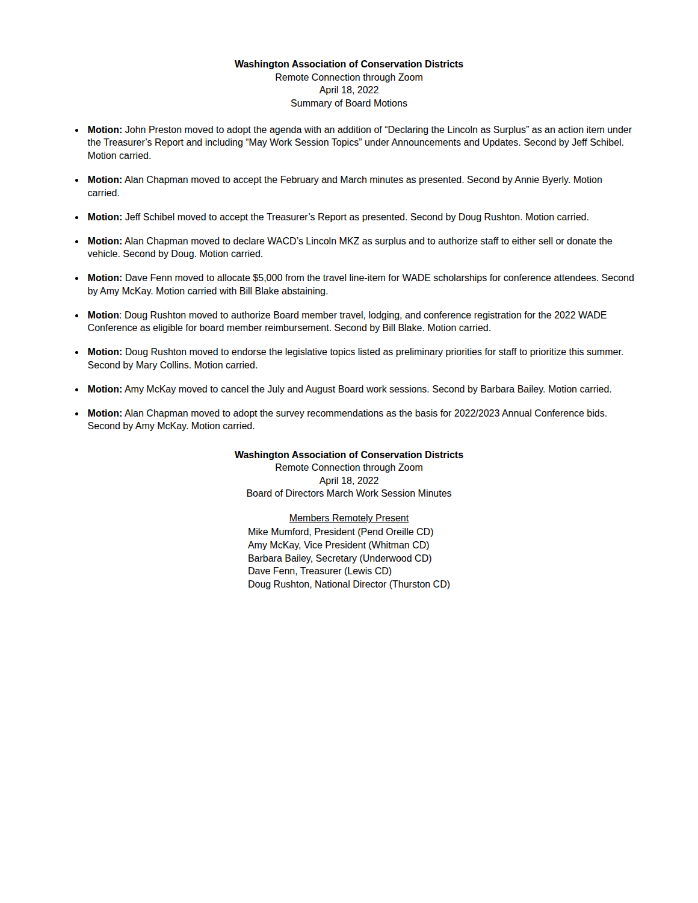Washington Association of Conservation Districts
Remote Connection through Zoom
April 18, 2022
Summary of Board Motions
Motion: John Preston moved to adopt the agenda with an addition of “Declaring the Lincoln as Surplus” as an action item under the Treasurer’s Report and including “May Work Session Topics” under Announcements and Updates. Second by Jeff Schibel. Motion carried.
Motion: Alan Chapman moved to accept the February and March minutes as presented. Second by Annie Byerly. Motion carried.
Motion: Jeff Schibel moved to accept the Treasurer’s Report as presented. Second by Doug Rushton. Motion carried.
Motion: Alan Chapman moved to declare WACD’s Lincoln MKZ as surplus and to authorize staff to either sell or donate the vehicle. Second by Doug. Motion carried.
Motion: Dave Fenn moved to allocate $5,000 from the travel line-item for WADE scholarships for conference attendees. Second by Amy McKay. Motion carried with Bill Blake abstaining.
Motion: Doug Rushton moved to authorize Board member travel, lodging, and conference registration for the 2022 WADE Conference as eligible for board member reimbursement. Second by Bill Blake. Motion carried.
Motion: Doug Rushton moved to endorse the legislative topics listed as preliminary priorities for staff to prioritize this summer. Second by Mary Collins. Motion carried.
Motion: Amy McKay moved to cancel the July and August Board work sessions. Second by Barbara Bailey. Motion carried.
Motion: Alan Chapman moved to adopt the survey recommendations as the basis for 2022/2023 Annual Conference bids. Second by Amy McKay. Motion carried.
Washington Association of Conservation Districts
Remote Connection through Zoom
April 18, 2022
Board of Directors March Work Session Minutes
Members Remotely Present
Mike Mumford, President (Pend Oreille CD)
Amy McKay, Vice President (Whitman CD)
Barbara Bailey, Secretary (Underwood CD)
Dave Fenn, Treasurer (Lewis CD)
Doug Rushton, National Director (Thurston CD)